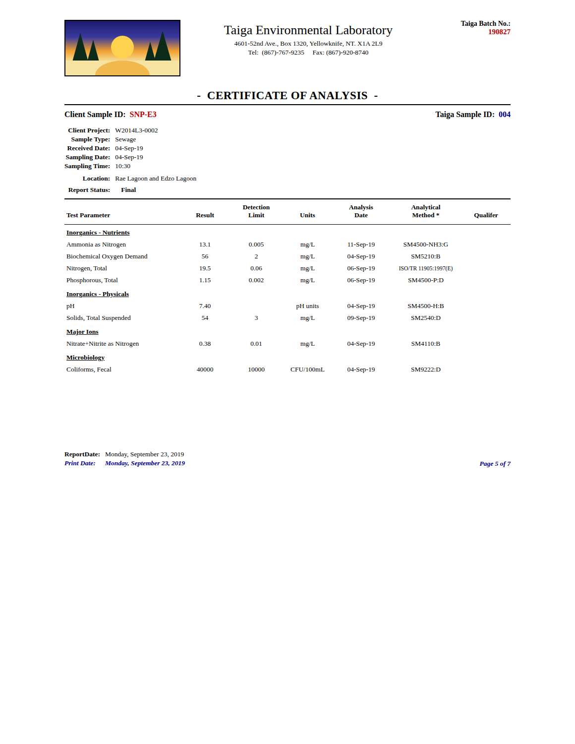Taiga Environmental Laboratory
4601-52nd Ave., Box 1320, Yellowknife, NT. X1A 2L9
Tel: (867)-767-9235 Fax: (867)-920-8740
Taiga Batch No.:
190827
- CERTIFICATE OF ANALYSIS -
Client Sample ID: SNP-E3
Taiga Sample ID: 004
| Client Project: | W2014L3-0002 |
| Sample Type: | Sewage |
| Received Date: | 04-Sep-19 |
| Sampling Date: | 04-Sep-19 |
| Sampling Time: | 10:30 |
| Location: | Rae Lagoon and Edzo Lagoon |
| Report Status: | Final |
| Test Parameter | Result | Detection Limit | Units | Analysis Date | Analytical Method * | Qualifer |
| --- | --- | --- | --- | --- | --- | --- |
| Inorganics - Nutrients |
| Ammonia as Nitrogen | 13.1 | 0.005 | mg/L | 11-Sep-19 | SM4500-NH3:G | |
| Biochemical Oxygen Demand | 56 | 2 | mg/L | 04-Sep-19 | SM5210:B | |
| Nitrogen, Total | 19.5 | 0.06 | mg/L | 06-Sep-19 | ISO/TR 11905:1997(E) | |
| Phosphorous, Total | 1.15 | 0.002 | mg/L | 06-Sep-19 | SM4500-P:D | |
| Inorganics - Physicals |
| pH | 7.40 | | pH units | 04-Sep-19 | SM4500-H:B | |
| Solids, Total Suspended | 54 | 3 | mg/L | 09-Sep-19 | SM2540:D | |
| Major Ions |
| Nitrate+Nitrite as Nitrogen | 0.38 | 0.01 | mg/L | 04-Sep-19 | SM4110:B | |
| Microbiology |
| Coliforms, Fecal | 40000 | 10000 | CFU/100mL | 04-Sep-19 | SM9222:D | |
| ReportDate: | Monday, September 23, 2019 |
| Print Date: | Monday, September 23, 2019 |
Page 5 of 7